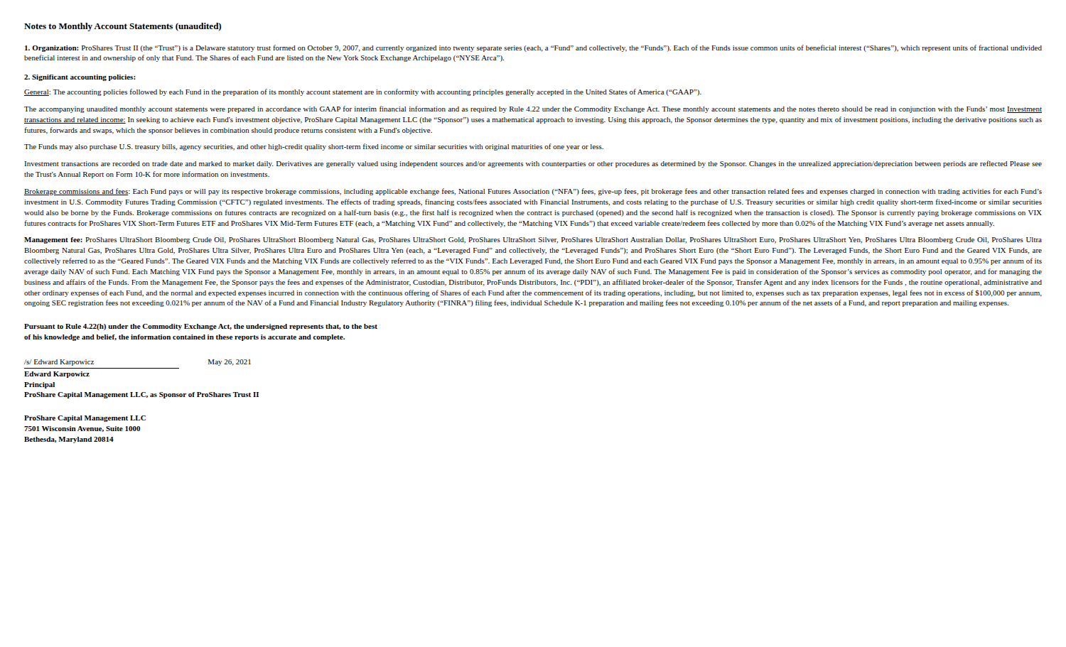Notes to Monthly Account Statements (unaudited)
1. Organization: ProShares Trust II (the “Trust”) is a Delaware statutory trust formed on October 9, 2007, and currently organized into twenty separate series (each, a “Fund” and collectively, the “Funds”). Each of the Funds issue common units of beneficial interest (“Shares”), which represent units of fractional undivided beneficial interest in and ownership of only that Fund. The Shares of each Fund are listed on the New York Stock Exchange Archipelago (“NYSE Arca”).
2. Significant accounting policies:
General: The accounting policies followed by each Fund in the preparation of its monthly account statement are in conformity with accounting principles generally accepted in the United States of America (“GAAP”).
The accompanying unaudited monthly account statements were prepared in accordance with GAAP for interim financial information and as required by Rule 4.22 under the Commodity Exchange Act. These monthly account statements and the notes thereto should be read in conjunction with the Funds’ most Investment transactions and related income: In seeking to achieve each Fund's investment objective, ProShare Capital Management LLC (the “Sponsor”) uses a mathematical approach to investing. Using this approach, the Sponsor determines the type, quantity and mix of investment positions, including the derivative positions such as futures, forwards and swaps, which the sponsor believes in combination should produce returns consistent with a Fund's objective.
The Funds may also purchase U.S. treasury bills, agency securities, and other high-credit quality short-term fixed income or similar securities with original maturities of one year or less.
Investment transactions are recorded on trade date and marked to market daily. Derivatives are generally valued using independent sources and/or agreements with counterparties or other procedures as determined by the Sponsor. Changes in the unrealized appreciation/depreciation between periods are reflected Please see the Trust's Annual Report on Form 10-K for more information on investments.
Brokerage commissions and fees: Each Fund pays or will pay its respective brokerage commissions, including applicable exchange fees, National Futures Association (“NFA”) fees, give-up fees, pit brokerage fees and other transaction related fees and expenses charged in connection with trading activities for each Fund’s investment in U.S. Commodity Futures Trading Commission (“CFTC”) regulated investments. The effects of trading spreads, financing costs/fees associated with Financial Instruments, and costs relating to the purchase of U.S. Treasury securities or similar high credit quality short-term fixed-income or similar securities would also be borne by the Funds. Brokerage commissions on futures contracts are recognized on a half-turn basis (e.g., the first half is recognized when the contract is purchased (opened) and the second half is recognized when the transaction is closed). The Sponsor is currently paying brokerage commissions on VIX futures contracts for ProShares VIX Short-Term Futures ETF and ProShares VIX Mid-Term Futures ETF (each, a “Matching VIX Fund” and collectively, the “Matching VIX Funds”) that exceed variable create/redeem fees collected by more than 0.02% of the Matching VIX Fund’s average net assets annually.
Management fee: ProShares UltraShort Bloomberg Crude Oil, ProShares UltraShort Bloomberg Natural Gas, ProShares UltraShort Gold, ProShares UltraShort Silver, ProShares UltraShort Australian Dollar, ProShares UltraShort Euro, ProShares UltraShort Yen, ProShares Ultra Bloomberg Crude Oil, ProShares Ultra Bloomberg Natural Gas, ProShares Ultra Gold, ProShares Ultra Silver, ProShares Ultra Euro and ProShares Ultra Yen (each, a “Leveraged Fund” and collectively, the “Leveraged Funds”); and ProShares Short Euro (the “Short Euro Fund”). The Leveraged Funds, the Short Euro Fund and the Geared VIX Funds, are collectively referred to as the “Geared Funds”. The Geared VIX Funds and the Matching VIX Funds are collectively referred to as the “VIX Funds”. Each Leveraged Fund, the Short Euro Fund and each Geared VIX Fund pays the Sponsor a Management Fee, monthly in arrears, in an amount equal to 0.95% per annum of its average daily NAV of such Fund. Each Matching VIX Fund pays the Sponsor a Management Fee, monthly in arrears, in an amount equal to 0.85% per annum of its average daily NAV of such Fund. The Management Fee is paid in consideration of the Sponsor’s services as commodity pool operator, and for managing the business and affairs of the Funds. From the Management Fee, the Sponsor pays the fees and expenses of the Administrator, Custodian, Distributor, ProFunds Distributors, Inc. (“PDI”), an affiliated broker-dealer of the Sponsor, Transfer Agent and any index licensors for the Funds , the routine operational, administrative and other ordinary expenses of each Fund, and the normal and expected expenses incurred in connection with the continuous offering of Shares of each Fund after the commencement of its trading operations, including, but not limited to, expenses such as tax preparation expenses, legal fees not in excess of $100,000 per annum, ongoing SEC registration fees not exceeding 0.021% per annum of the NAV of a Fund and Financial Industry Regulatory Authority (“FINRA”) filing fees, individual Schedule K-1 preparation and mailing fees not exceeding 0.10% per annum of the net assets of a Fund, and report preparation and mailing expenses.
Pursuant to Rule 4.22(h) under the Commodity Exchange Act, the undersigned represents that, to the best
of his knowledge and belief, the information contained in these reports is accurate and complete.
/s/ Edward Karpowicz May 26, 2021
Edward Karpowicz
Principal
ProShare Capital Management LLC, as Sponsor of ProShares Trust II
ProShare Capital Management LLC
7501 Wisconsin Avenue, Suite 1000
Bethesda, Maryland 20814